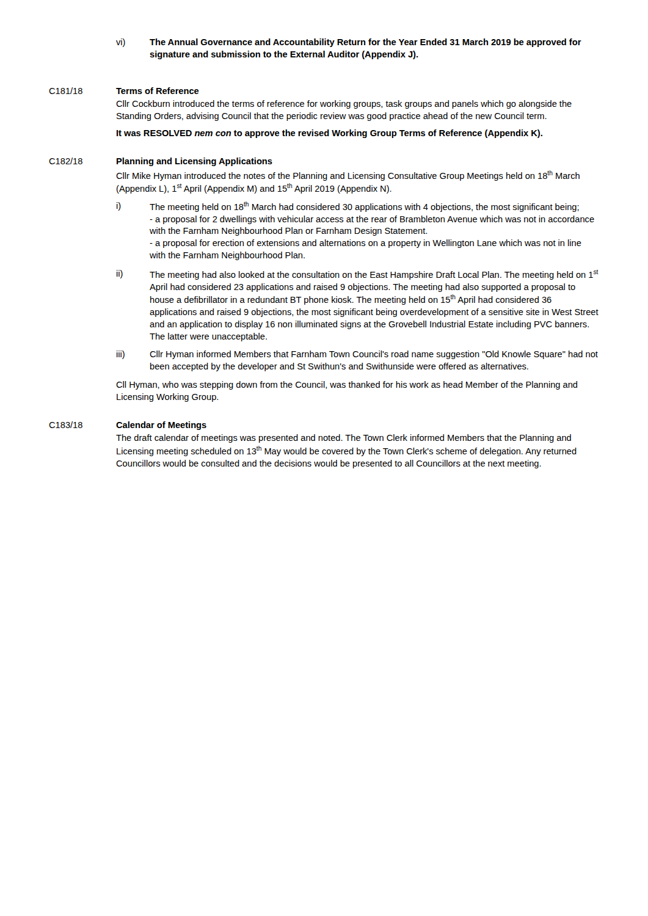vi)
The Annual Governance and Accountability Return for the Year Ended 31 March 2019 be approved for signature and submission to the External Auditor (Appendix J).
C181/18
Terms of Reference
Cllr Cockburn introduced the terms of reference for working groups, task groups and panels which go alongside the Standing Orders, advising Council that the periodic review was good practice ahead of the new Council term.
It was RESOLVED nem con to approve the revised Working Group Terms of Reference (Appendix K).
C182/18
Planning and Licensing Applications
Cllr Mike Hyman introduced the notes of the Planning and Licensing Consultative Group Meetings held on 18th March (Appendix L), 1st April (Appendix M) and 15th April 2019 (Appendix N).
i)
The meeting held on 18th March had considered 30 applications with 4 objections, the most significant being;
- a proposal for 2 dwellings with vehicular access at the rear of Brambleton Avenue which was not in accordance with the Farnham Neighbourhood Plan or Farnham Design Statement.
- a proposal for erection of extensions and alternations on a property in Wellington Lane which was not in line with the Farnham Neighbourhood Plan.
ii)
The meeting had also looked at the consultation on the East Hampshire Draft Local Plan. The meeting held on 1st April had considered 23 applications and raised 9 objections. The meeting had also supported a proposal to house a defibrillator in a redundant BT phone kiosk. The meeting held on 15th April had considered 36 applications and raised 9 objections, the most significant being overdevelopment of a sensitive site in West Street and an application to display 16 non illuminated signs at the Grovebell Industrial Estate including PVC banners. The latter were unacceptable.
iii)
Cllr Hyman informed Members that Farnham Town Council's road name suggestion "Old Knowle Square" had not been accepted by the developer and St Swithun's and Swithunside were offered as alternatives.
Cll Hyman, who was stepping down from the Council, was thanked for his work as head Member of the Planning and Licensing Working Group.
C183/18
Calendar of Meetings
The draft calendar of meetings was presented and noted. The Town Clerk informed Members that the Planning and Licensing meeting scheduled on 13th May would be covered by the Town Clerk's scheme of delegation. Any returned Councillors would be consulted and the decisions would be presented to all Councillors at the next meeting.